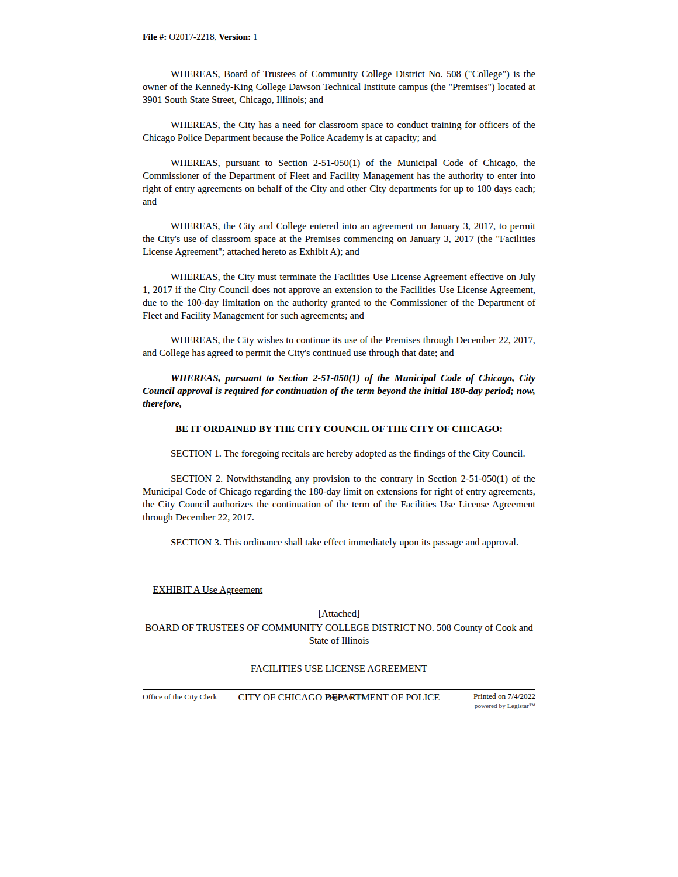File #: O2017-2218, Version: 1
WHEREAS, Board of Trustees of Community College District No. 508 ("College") is the owner of the Kennedy-King College Dawson Technical Institute campus (the "Premises") located at 3901 South State Street, Chicago, Illinois; and
WHEREAS, the City has a need for classroom space to conduct training for officers of the Chicago Police Department because the Police Academy is at capacity; and
WHEREAS, pursuant to Section 2-51-050(1) of the Municipal Code of Chicago, the Commissioner of the Department of Fleet and Facility Management has the authority to enter into right of entry agreements on behalf of the City and other City departments for up to 180 days each; and
WHEREAS, the City and College entered into an agreement on January 3, 2017, to permit the City's use of classroom space at the Premises commencing on January 3, 2017 (the "Facilities License Agreement"; attached hereto as Exhibit A); and
WHEREAS, the City must terminate the Facilities Use License Agreement effective on July 1, 2017 if the City Council does not approve an extension to the Facilities Use License Agreement, due to the 180-day limitation on the authority granted to the Commissioner of the Department of Fleet and Facility Management for such agreements; and
WHEREAS, the City wishes to continue its use of the Premises through December 22, 2017, and College has agreed to permit the City's continued use through that date; and
WHEREAS, pursuant to Section 2-51-050(1) of the Municipal Code of Chicago, City Council approval is required for continuation of the term beyond the initial 180-day period; now, therefore,
BE IT ORDAINED BY THE CITY COUNCIL OF THE CITY OF CHICAGO:
SECTION 1. The foregoing recitals are hereby adopted as the findings of the City Council.
SECTION 2. Notwithstanding any provision to the contrary in Section 2-51-050(1) of the Municipal Code of Chicago regarding the 180-day limit on extensions for right of entry agreements, the City Council authorizes the continuation of the term of the Facilities Use License Agreement through December 22, 2017.
SECTION 3. This ordinance shall take effect immediately upon its passage and approval.
EXHIBIT A Use Agreement
[Attached]
BOARD OF TRUSTEES OF COMMUNITY COLLEGE DISTRICT NO. 508 County of Cook and State of Illinois
FACILITIES USE LICENSE AGREEMENT
CITY OF CHICAGO DEPARTMENT OF POLICE
Office of the City Clerk
Page 2 of 11
Printed on 7/4/2022
powered by Legistar™